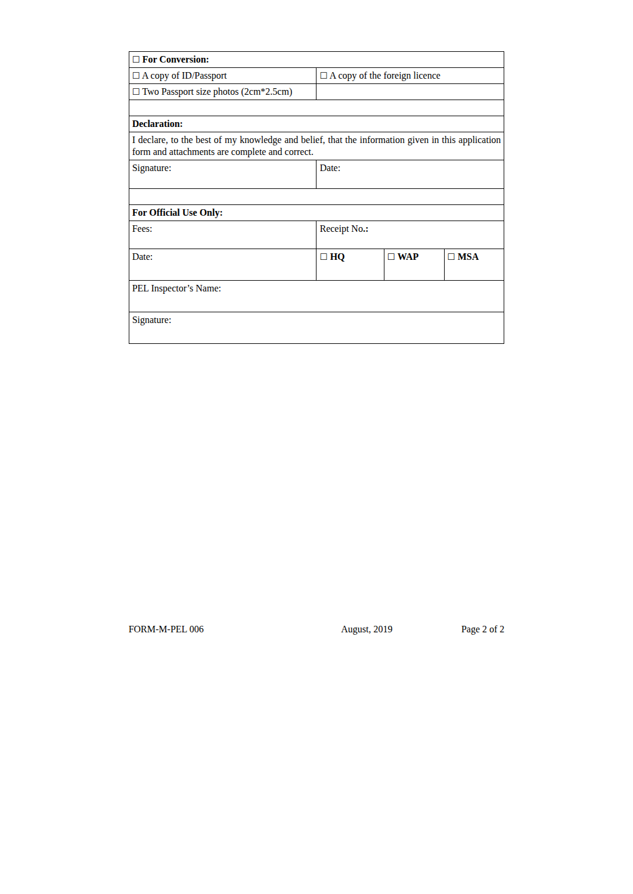| ☐ For Conversion: |
| ☐ A copy of ID/Passport | ☐ A copy of the foreign licence |
| ☐ Two Passport size photos (2cm*2.5cm) | |
| Declaration: |
| I declare, to the best of my knowledge and belief, that the information given in this application form and attachments are complete and correct. |
| Signature: | Date: |
| For Official Use Only: |
| Fees: | Receipt No .: |
| Date: | ☐ HQ | ☐ WAP | ☐ MSA |
| PEL Inspector’s Name: |
| Signature: |
FORM-M-PEL 006
August, 2019
Page 2 of 2